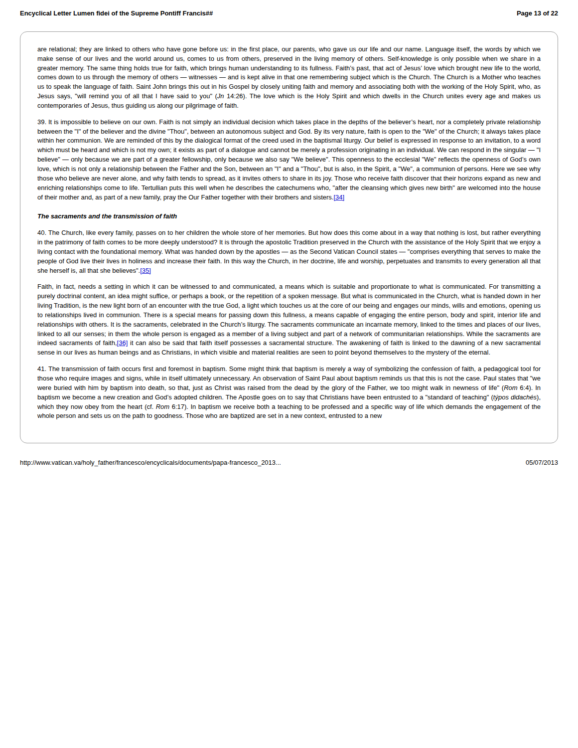Encyclical Letter Lumen fidei of the Supreme Pontiff Francis## Page 13 of 22
are relational; they are linked to others who have gone before us: in the first place, our parents, who gave us our life and our name. Language itself, the words by which we make sense of our lives and the world around us, comes to us from others, preserved in the living memory of others. Self-knowledge is only possible when we share in a greater memory. The same thing holds true for faith, which brings human understanding to its fullness. Faith’s past, that act of Jesus’ love which brought new life to the world, comes down to us through the memory of others — witnesses — and is kept alive in that one remembering subject which is the Church. The Church is a Mother who teaches us to speak the language of faith. Saint John brings this out in his Gospel by closely uniting faith and memory and associating both with the working of the Holy Spirit, who, as Jesus says, "will remind you of all that I have said to you" (Jn 14:26). The love which is the Holy Spirit and which dwells in the Church unites every age and makes us contemporaries of Jesus, thus guiding us along our pilgrimage of faith.
39. It is impossible to believe on our own. Faith is not simply an individual decision which takes place in the depths of the believer’s heart, nor a completely private relationship between the "I" of the believer and the divine "Thou", between an autonomous subject and God. By its very nature, faith is open to the "We" of the Church; it always takes place within her communion. We are reminded of this by the dialogical format of the creed used in the baptismal liturgy. Our belief is expressed in response to an invitation, to a word which must be heard and which is not my own; it exists as part of a dialogue and cannot be merely a profession originating in an individual. We can respond in the singular — "I believe" — only because we are part of a greater fellowship, only because we also say "We believe". This openness to the ecclesial "We" reflects the openness of God’s own love, which is not only a relationship between the Father and the Son, between an "I" and a "Thou", but is also, in the Spirit, a "We", a communion of persons. Here we see why those who believe are never alone, and why faith tends to spread, as it invites others to share in its joy. Those who receive faith discover that their horizons expand as new and enriching relationships come to life. Tertullian puts this well when he describes the catechumens who, "after the cleansing which gives new birth" are welcomed into the house of their mother and, as part of a new family, pray the Our Father together with their brothers and sisters.[34]
The sacraments and the transmission of faith
40. The Church, like every family, passes on to her children the whole store of her memories. But how does this come about in a way that nothing is lost, but rather everything in the patrimony of faith comes to be more deeply understood? It is through the apostolic Tradition preserved in the Church with the assistance of the Holy Spirit that we enjoy a living contact with the foundational memory. What was handed down by the apostles — as the Second Vatican Council states — "comprises everything that serves to make the people of God live their lives in holiness and increase their faith. In this way the Church, in her doctrine, life and worship, perpetuates and transmits to every generation all that she herself is, all that she believes".[35]
Faith, in fact, needs a setting in which it can be witnessed to and communicated, a means which is suitable and proportionate to what is communicated. For transmitting a purely doctrinal content, an idea might suffice, or perhaps a book, or the repetition of a spoken message. But what is communicated in the Church, what is handed down in her living Tradition, is the new light born of an encounter with the true God, a light which touches us at the core of our being and engages our minds, wills and emotions, opening us to relationships lived in communion. There is a special means for passing down this fullness, a means capable of engaging the entire person, body and spirit, interior life and relationships with others. It is the sacraments, celebrated in the Church’s liturgy. The sacraments communicate an incarnate memory, linked to the times and places of our lives, linked to all our senses; in them the whole person is engaged as a member of a living subject and part of a network of communitarian relationships. While the sacraments are indeed sacraments of faith,[36] it can also be said that faith itself possesses a sacramental structure. The awakening of faith is linked to the dawning of a new sacramental sense in our lives as human beings and as Christians, in which visible and material realities are seen to point beyond themselves to the mystery of the eternal.
41. The transmission of faith occurs first and foremost in baptism. Some might think that baptism is merely a way of symbolizing the confession of faith, a pedagogical tool for those who require images and signs, while in itself ultimately unnecessary. An observation of Saint Paul about baptism reminds us that this is not the case. Paul states that "we were buried with him by baptism into death, so that, just as Christ was raised from the dead by the glory of the Father, we too might walk in newness of life" (Rom 6:4). In baptism we become a new creation and God’s adopted children. The Apostle goes on to say that Christians have been entrusted to a "standard of teaching" (týpos didachés), which they now obey from the heart (cf. Rom 6:17). In baptism we receive both a teaching to be professed and a specific way of life which demands the engagement of the whole person and sets us on the path to goodness. Those who are baptized are set in a new context, entrusted to a new
http://www.vatican.va/holy_father/francesco/encyclicals/documents/papa-francesco_2013... 05/07/2013